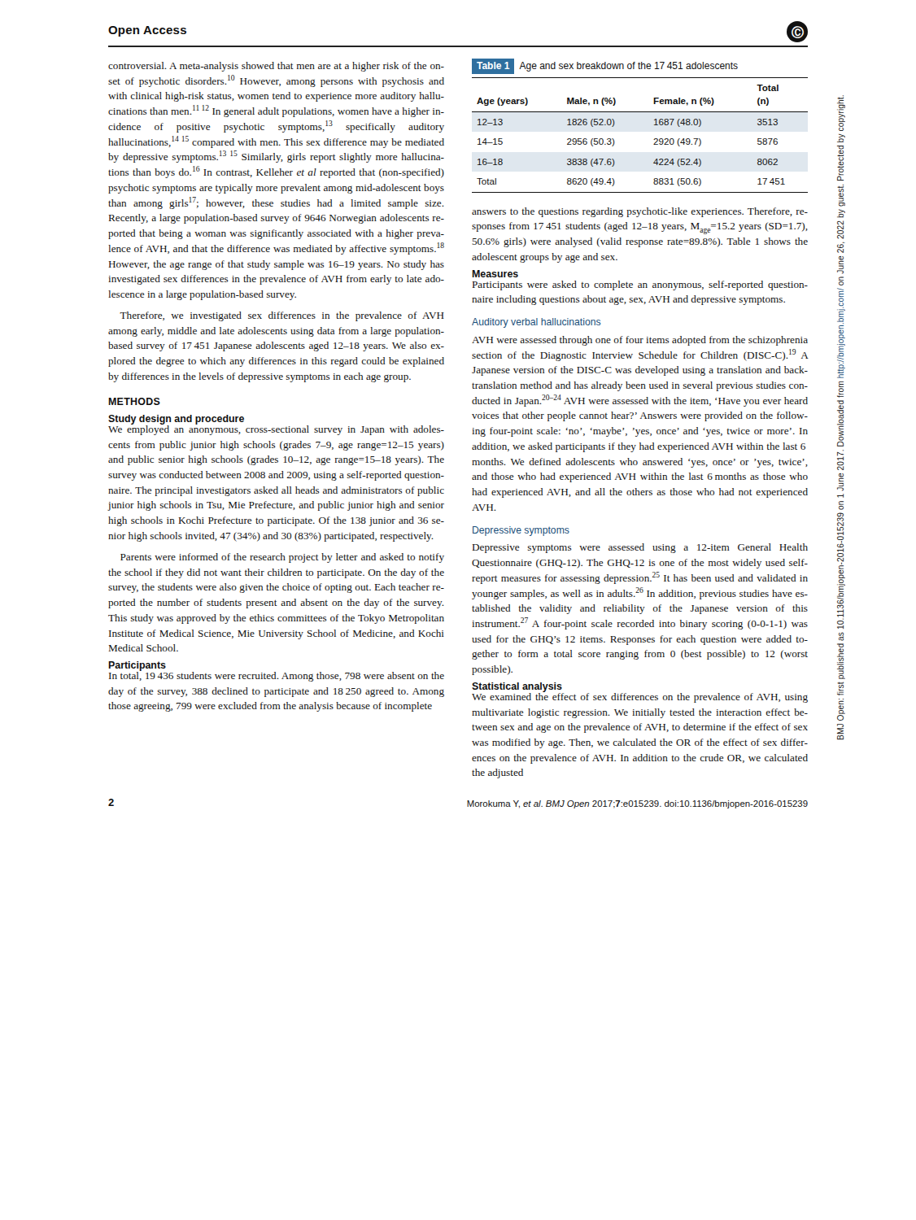BMJ Open: first published as 10.1136/bmjopen-2016-015239 on 1 June 2017. Downloaded from http://bmjopen.bmj.com/ on June 26, 2022 by guest. Protected by copyright.
Open Access
Ⓒ
controversial. A meta-analysis showed that men are at a higher risk of the onset of psychotic disorders.10 However, among persons with psychosis and with clinical high-risk status, women tend to experience more auditory hallucinations than men.11 12 In general adult populations, women have a higher incidence of positive psychotic symptoms,13 specifically auditory hallucinations,14 15 compared with men. This sex difference may be mediated by depressive symptoms.13 15 Similarly, girls report slightly more hallucinations than boys do.16 In contrast, Kelleher et al reported that (non-specified) psychotic symptoms are typically more prevalent among mid-adolescent boys than among girls17; however, these studies had a limited sample size. Recently, a large population-based survey of 9646 Norwegian adolescents reported that being a woman was significantly associated with a higher prevalence of AVH, and that the difference was mediated by affective symptoms.18 However, the age range of that study sample was 16–19 years. No study has investigated sex differences in the prevalence of AVH from early to late adolescence in a large population-based survey.
Therefore, we investigated sex differences in the prevalence of AVH among early, middle and late adolescents using data from a large population-based survey of 17 451 Japanese adolescents aged 12–18 years. We also explored the degree to which any differences in this regard could be explained by differences in the levels of depressive symptoms in each age group.
Methods
Study design and procedure
We employed an anonymous, cross-sectional survey in Japan with adolescents from public junior high schools (grades 7–9, age range=12–15 years) and public senior high schools (grades 10–12, age range=15–18 years). The survey was conducted between 2008 and 2009, using a self-reported questionnaire. The principal investigators asked all heads and administrators of public junior high schools in Tsu, Mie Prefecture, and public junior high and senior high schools in Kochi Prefecture to participate. Of the 138 junior and 36 senior high schools invited, 47 (34%) and 30 (83%) participated, respectively.
Parents were informed of the research project by letter and asked to notify the school if they did not want their children to participate. On the day of the survey, the students were also given the choice of opting out. Each teacher reported the number of students present and absent on the day of the survey. This study was approved by the ethics committees of the Tokyo Metropolitan Institute of Medical Science, Mie University School of Medicine, and Kochi Medical School.
Participants
In total, 19 436 students were recruited. Among those, 798 were absent on the day of the survey, 388 declined to participate and 18 250 agreed to. Among those agreeing, 799 were excluded from the analysis because of incomplete
Table 1 Age and sex breakdown of the 17 451 adolescents
| Age (years) | Male, n (%) | Female, n (%) | Total (n) |
| --- | --- | --- | --- |
| 12–13 | 1826 (52.0) | 1687 (48.0) | 3513 |
| 14–15 | 2956 (50.3) | 2920 (49.7) | 5876 |
| 16–18 | 3838 (47.6) | 4224 (52.4) | 8062 |
| Total | 8620 (49.4) | 8831 (50.6) | 17 451 |
answers to the questions regarding psychotic-like experiences. Therefore, responses from 17 451 students (aged 12–18 years, Mage=15.2 years (SD=1.7), 50.6% girls) were analysed (valid response rate=89.8%). Table 1 shows the adolescent groups by age and sex.
Measures
Participants were asked to complete an anonymous, self-reported questionnaire including questions about age, sex, AVH and depressive symptoms.
Auditory verbal hallucinations
AVH were assessed through one of four items adopted from the schizophrenia section of the Diagnostic Interview Schedule for Children (DISC-C).19 A Japanese version of the DISC-C was developed using a translation and back-translation method and has already been used in several previous studies conducted in Japan.20–24 AVH were assessed with the item, ‘Have you ever heard voices that other people cannot hear?’ Answers were provided on the following four-point scale: ‘no’, ‘maybe’, ’yes, once’ and ‘yes, twice or more’. In addition, we asked participants if they had experienced AVH within the last 6 months. We defined adolescents who answered ‘yes, once’ or ’yes, twice’, and those who had experienced AVH within the last 6 months as those who had experienced AVH, and all the others as those who had not experienced AVH.
Depressive symptoms
Depressive symptoms were assessed using a 12-item General Health Questionnaire (GHQ-12). The GHQ-12 is one of the most widely used self-report measures for assessing depression.25 It has been used and validated in younger samples, as well as in adults.26 In addition, previous studies have established the validity and reliability of the Japanese version of this instrument.27 A four-point scale recorded into binary scoring (0-0-1-1) was used for the GHQ’s 12 items. Responses for each question were added together to form a total score ranging from 0 (best possible) to 12 (worst possible).
Statistical analysis
We examined the effect of sex differences on the prevalence of AVH, using multivariate logistic regression. We initially tested the interaction effect between sex and age on the prevalence of AVH, to determine if the effect of sex was modified by age. Then, we calculated the OR of the effect of sex differences on the prevalence of AVH. In addition to the crude OR, we calculated the adjusted
2
Morokuma Y, et al. BMJ Open 2017;7:e015239. doi:10.1136/bmjopen-2016-015239